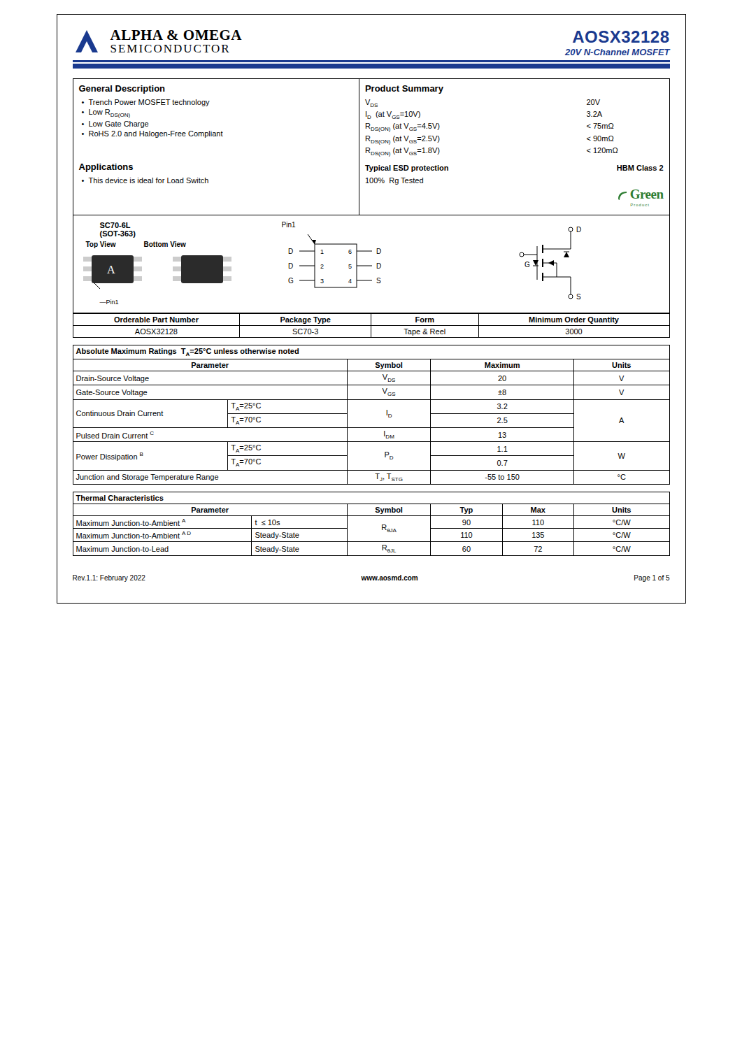ALPHA & OMEGA
SEMICONDUCTOR
AOSX32128
20V N-Channel MOSFET
| General Description Trench Power MOSFET technology Low R DS(ON) Low Gate Charge RoHS 2.0 and Halogen-Free Compliant Applications This device is ideal for Load Switch | Product Summary V DS 20V I D (at V GS =10V) 3.2A R DS(ON) (at V GS =4.5V) < 75mΩ R DS(ON) (at V GS =2.5V) < 90mΩ R DS(ON) (at V GS =1.8V) < 120mΩ Typical ESD protection HBM Class 2 100% Rg Tested Green Product |
SC70-6L
(SOT-363)
Top View Bottom View
A
—Pin1
Pin1
D D G D D S 1 2 3 6 5 4
D S G
| Orderable Part Number | Package Type | Form | Minimum Order Quantity |
| --- | --- | --- | --- |
| AOSX32128 | SC70-3 | Tape & Reel | 3000 |
Absolute Maximum Ratings TA=25°C unless otherwise noted
| Parameter | Symbol | Maximum | Units |
| --- | --- | --- | --- |
| Drain-Source Voltage | V DS | 20 | V |
| Gate-Source Voltage | V GS | ±8 | V |
| Continuous Drain Current | T A =25°C | I D | 3.2 | A |
| T A =70°C | 2.5 |
| Pulsed Drain Current C | I DM | 13 |
| Power Dissipation B | T A =25°C | P D | 1.1 | W |
| T A =70°C | 0.7 |
| Junction and Storage Temperature Range | T J , T STG | -55 to 150 | °C |
Thermal Characteristics
| Parameter | Symbol | Typ | Max | Units |
| --- | --- | --- | --- | --- |
| Maximum Junction-to-Ambient A | t ≤ 10s | R θJA | 90 | 110 | °C/W |
| Maximum Junction-to-Ambient A D | Steady-State | 110 | 135 | °C/W |
| Maximum Junction-to-Lead | Steady-State | R θJL | 60 | 72 | °C/W |
Rev.1.1: February 2022
www.aosmd.com
Page 1 of 5